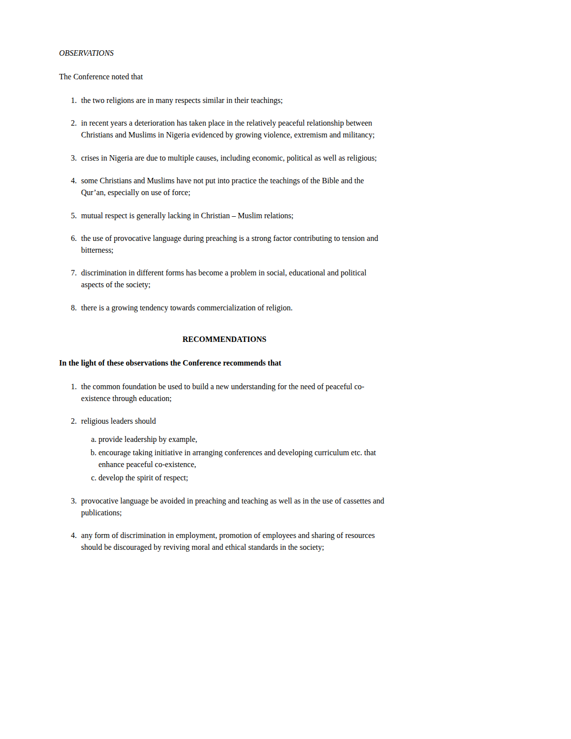OBSERVATIONS
The Conference noted that
the two religions are in many respects similar in their teachings;
in recent years a deterioration has taken place in the relatively peaceful relationship between Christians and Muslims in Nigeria evidenced by growing violence, extremism and militancy;
crises in Nigeria are due to multiple causes, including economic, political as well as religious;
some Christians and Muslims have not put into practice the teachings of the Bible and the Qur’an, especially on use of force;
mutual respect is generally lacking in Christian – Muslim relations;
the use of provocative language during preaching is a strong factor contributing to tension and bitterness;
discrimination in different forms has become a problem in social, educational and political aspects of the society;
there is a growing tendency towards commercialization of religion.
RECOMMENDATIONS
In the light of these observations the Conference recommends that
the common foundation be used to build a new understanding for the need of peaceful co-existence through education;
religious leaders should
provide leadership by example,
encourage taking initiative in arranging conferences and developing curriculum etc. that enhance peaceful co-existence,
develop the spirit of respect;
provocative language be avoided in preaching and teaching as well as in the use of cassettes and publications;
any form of discrimination in employment, promotion of employees and sharing of resources should be discouraged by reviving moral and ethical standards in the society;